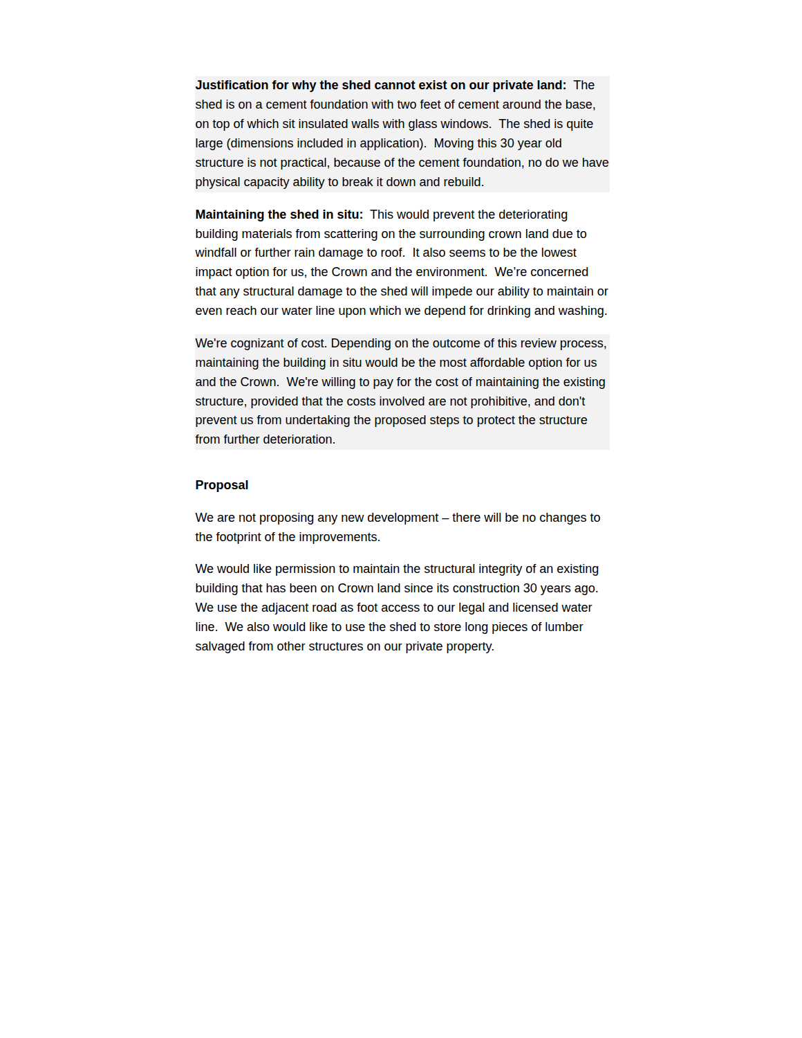Justification for why the shed cannot exist on our private land: The shed is on a cement foundation with two feet of cement around the base, on top of which sit insulated walls with glass windows. The shed is quite large (dimensions included in application). Moving this 30 year old structure is not practical, because of the cement foundation, no do we have physical capacity ability to break it down and rebuild.
Maintaining the shed in situ: This would prevent the deteriorating building materials from scattering on the surrounding crown land due to windfall or further rain damage to roof. It also seems to be the lowest impact option for us, the Crown and the environment. We’re concerned that any structural damage to the shed will impede our ability to maintain or even reach our water line upon which we depend for drinking and washing.
We're cognizant of cost. Depending on the outcome of this review process, maintaining the building in situ would be the most affordable option for us and the Crown. We're willing to pay for the cost of maintaining the existing structure, provided that the costs involved are not prohibitive, and don't prevent us from undertaking the proposed steps to protect the structure from further deterioration.
Proposal
We are not proposing any new development – there will be no changes to the footprint of the improvements.
We would like permission to maintain the structural integrity of an existing building that has been on Crown land since its construction 30 years ago. We use the adjacent road as foot access to our legal and licensed water line. We also would like to use the shed to store long pieces of lumber salvaged from other structures on our private property.